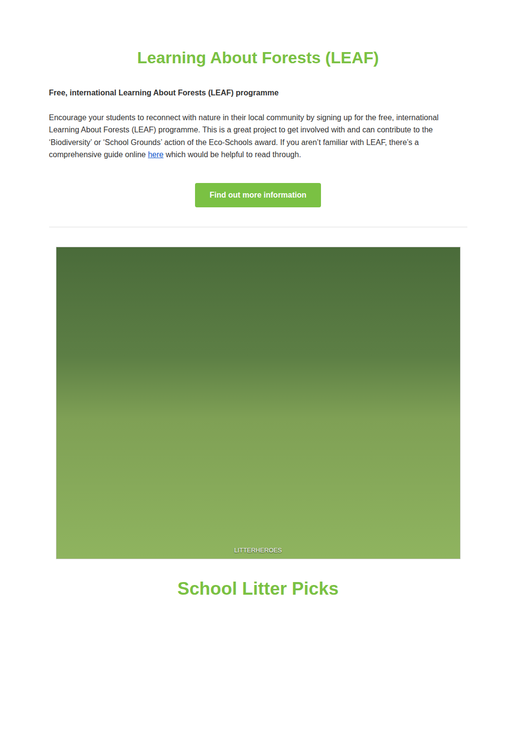Learning About Forests (LEAF)
Free, international Learning About Forests (LEAF) programme
Encourage your students to reconnect with nature in their local community by signing up for the free, international Learning About Forests (LEAF) programme. This is a great project to get involved with and can contribute to the ‘Biodiversity’ or ‘School Grounds’ action of the Eco-Schools award. If you aren’t familiar with LEAF, there’s a comprehensive guide online here which would be helpful to read through.
Find out more information
LITTERHEROES
School Litter Picks